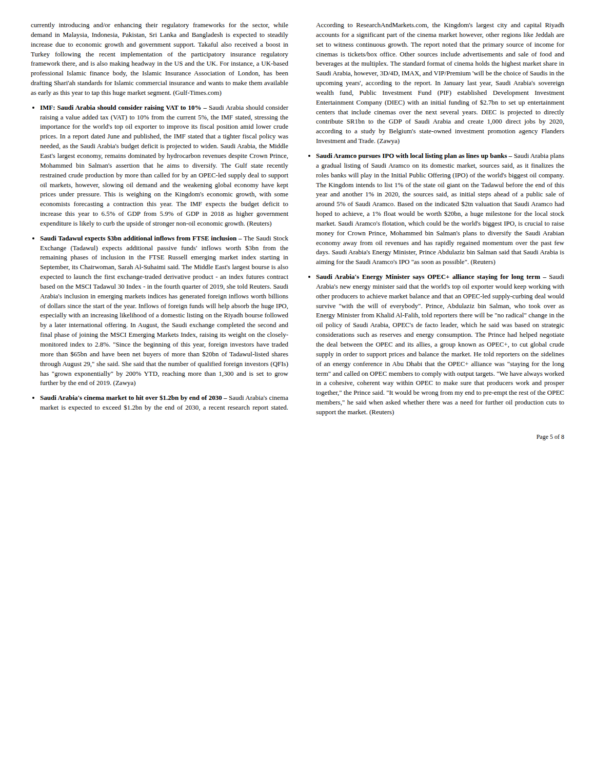currently introducing and/or enhancing their regulatory frameworks for the sector, while demand in Malaysia, Indonesia, Pakistan, Sri Lanka and Bangladesh is expected to steadily increase due to economic growth and government support. Takaful also received a boost in Turkey following the recent implementation of the participatory insurance regulatory framework there, and is also making headway in the US and the UK. For instance, a UK-based professional Islamic finance body, the Islamic Insurance Association of London, has been drafting Shari'ah standards for Islamic commercial insurance and wants to make them available as early as this year to tap this huge market segment. (Gulf-Times.com)
IMF: Saudi Arabia should consider raising VAT to 10% – Saudi Arabia should consider raising a value added tax (VAT) to 10% from the current 5%, the IMF stated, stressing the importance for the world's top oil exporter to improve its fiscal position amid lower crude prices. In a report dated June and published, the IMF stated that a tighter fiscal policy was needed, as the Saudi Arabia's budget deficit is projected to widen. Saudi Arabia, the Middle East's largest economy, remains dominated by hydrocarbon revenues despite Crown Prince, Mohammed bin Salman's assertion that he aims to diversify. The Gulf state recently restrained crude production by more than called for by an OPEC-led supply deal to support oil markets, however, slowing oil demand and the weakening global economy have kept prices under pressure. This is weighing on the Kingdom's economic growth, with some economists forecasting a contraction this year. The IMF expects the budget deficit to increase this year to 6.5% of GDP from 5.9% of GDP in 2018 as higher government expenditure is likely to curb the upside of stronger non-oil economic growth. (Reuters)
Saudi Tadawul expects $3bn additional inflows from FTSE inclusion – The Saudi Stock Exchange (Tadawul) expects additional passive funds' inflows worth $3bn from the remaining phases of inclusion in the FTSE Russell emerging market index starting in September, its Chairwoman, Sarah Al-Suhaimi said. The Middle East's largest bourse is also expected to launch the first exchange-traded derivative product - an index futures contract based on the MSCI Tadawul 30 Index - in the fourth quarter of 2019, she told Reuters. Saudi Arabia's inclusion in emerging markets indices has generated foreign inflows worth billions of dollars since the start of the year. Inflows of foreign funds will help absorb the huge IPO, especially with an increasing likelihood of a domestic listing on the Riyadh bourse followed by a later international offering. In August, the Saudi exchange completed the second and final phase of joining the MSCI Emerging Markets Index, raising its weight on the closely-monitored index to 2.8%. "Since the beginning of this year, foreign investors have traded more than $65bn and have been net buyers of more than $20bn of Tadawul-listed shares through August 29," she said. She said that the number of qualified foreign investors (QFIs) has "grown exponentially" by 200% YTD, reaching more than 1,300 and is set to grow further by the end of 2019. (Zawya)
Saudi Arabia's cinema market to hit over $1.2bn by end of 2030 – Saudi Arabia's cinema market is expected to exceed $1.2bn by the end of 2030, a recent research report stated. According to ResearchAndMarkets.com, the Kingdom's largest city and capital Riyadh accounts for a significant part of the cinema market however, other regions like Jeddah are set to witness continuous growth. The report noted that the primary source of income for cinemas is tickets/box office. Other sources include advertisements and sale of food and beverages at the multiplex. The standard format of cinema holds the highest market share in Saudi Arabia, however, 3D/4D, IMAX, and VIP/Premium 'will be the choice of Saudis in the upcoming years', according to the report. In January last year, Saudi Arabia's sovereign wealth fund, Public Investment Fund (PIF) established Development Investment Entertainment Company (DIEC) with an initial funding of $2.7bn to set up entertainment centers that include cinemas over the next several years. DIEC is projected to directly contribute SR1bn to the GDP of Saudi Arabia and create 1,000 direct jobs by 2020, according to a study by Belgium's state-owned investment promotion agency Flanders Investment and Trade. (Zawya)
Saudi Aramco pursues IPO with local listing plan as lines up banks – Saudi Arabia plans a gradual listing of Saudi Aramco on its domestic market, sources said, as it finalizes the roles banks will play in the Initial Public Offering (IPO) of the world's biggest oil company. The Kingdom intends to list 1% of the state oil giant on the Tadawul before the end of this year and another 1% in 2020, the sources said, as initial steps ahead of a public sale of around 5% of Saudi Aramco. Based on the indicated $2tn valuation that Saudi Aramco had hoped to achieve, a 1% float would be worth $20bn, a huge milestone for the local stock market. Saudi Aramco's flotation, which could be the world's biggest IPO, is crucial to raise money for Crown Prince, Mohammed bin Salman's plans to diversify the Saudi Arabian economy away from oil revenues and has rapidly regained momentum over the past few days. Saudi Arabia's Energy Minister, Prince Abdulaziz bin Salman said that Saudi Arabia is aiming for the Saudi Aramco's IPO "as soon as possible". (Reuters)
Saudi Arabia's Energy Minister says OPEC+ alliance staying for long term – Saudi Arabia's new energy minister said that the world's top oil exporter would keep working with other producers to achieve market balance and that an OPEC-led supply-curbing deal would survive "with the will of everybody". Prince, Abdulaziz bin Salman, who took over as Energy Minister from Khalid Al-Falih, told reporters there will be "no radical" change in the oil policy of Saudi Arabia, OPEC's de facto leader, which he said was based on strategic considerations such as reserves and energy consumption. The Prince had helped negotiate the deal between the OPEC and its allies, a group known as OPEC+, to cut global crude supply in order to support prices and balance the market. He told reporters on the sidelines of an energy conference in Abu Dhabi that the OPEC+ alliance was "staying for the long term" and called on OPEC members to comply with output targets. "We have always worked in a cohesive, coherent way within OPEC to make sure that producers work and prosper together," the Prince said. "It would be wrong from my end to pre-empt the rest of the OPEC members," he said when asked whether there was a need for further oil production cuts to support the market. (Reuters)
Page 5 of 8